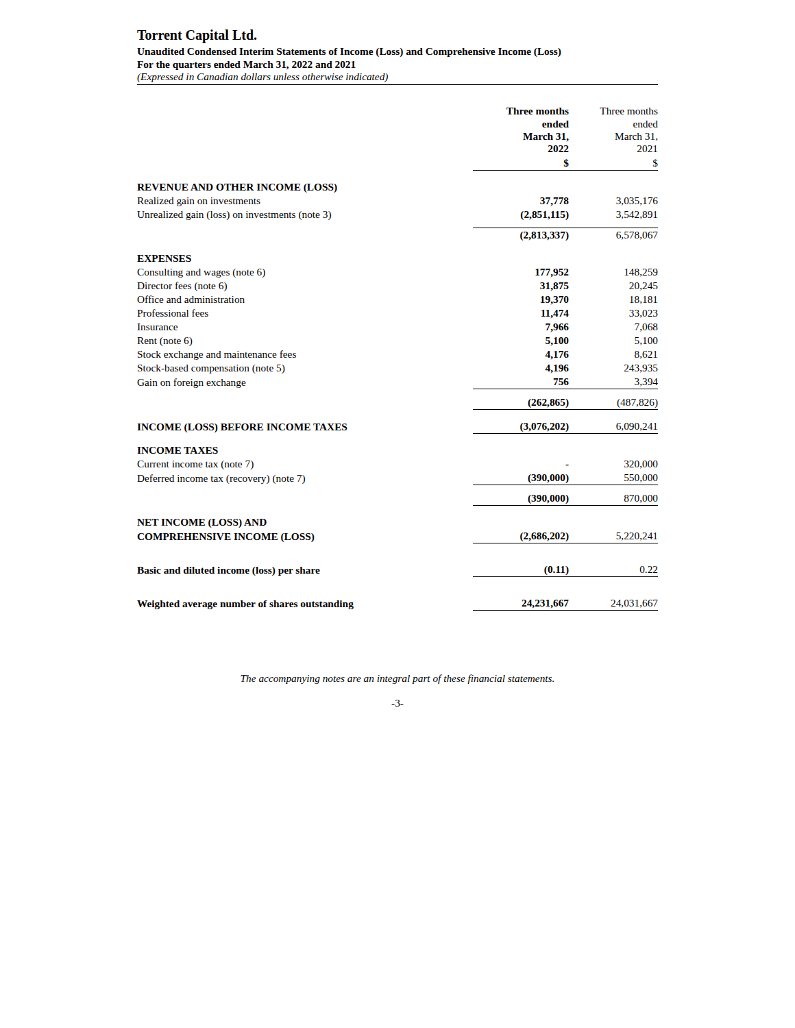Torrent Capital Ltd.
Unaudited Condensed Interim Statements of Income (Loss) and Comprehensive Income (Loss)
For the quarters ended March 31, 2022 and 2021
(Expressed in Canadian dollars unless otherwise indicated)
| | Three months ended March 31, 2022 | Three months ended March 31, 2021 |
| | $ | $ |
| REVENUE AND OTHER INCOME (LOSS) | | |
| Realized gain on investments | 37,778 | 3,035,176 |
| Unrealized gain (loss) on investments (note 3) | (2,851,115) | 3,542,891 |
| | (2,813,337) | 6,578,067 |
| EXPENSES | | |
| Consulting and wages (note 6) | 177,952 | 148,259 |
| Director fees (note 6) | 31,875 | 20,245 |
| Office and administration | 19,370 | 18,181 |
| Professional fees | 11,474 | 33,023 |
| Insurance | 7,966 | 7,068 |
| Rent (note 6) | 5,100 | 5,100 |
| Stock exchange and maintenance fees | 4,176 | 8,621 |
| Stock-based compensation (note 5) | 4,196 | 243,935 |
| Gain on foreign exchange | 756 | 3,394 |
| | (262,865) | (487,826) |
| INCOME (LOSS) BEFORE INCOME TAXES | (3,076,202) | 6,090,241 |
| INCOME TAXES | | |
| Current income tax (note 7) | - | 320,000 |
| Deferred income tax (recovery) (note 7) | (390,000) | 550,000 |
| | (390,000) | 870,000 |
| NET INCOME (LOSS) AND | | |
| COMPREHENSIVE INCOME (LOSS) | (2,686,202) | 5,220,241 |
| Basic and diluted income (loss) per share | (0.11) | 0.22 |
| Weighted average number of shares outstanding | 24,231,667 | 24,031,667 |
The accompanying notes are an integral part of these financial statements.
-3-